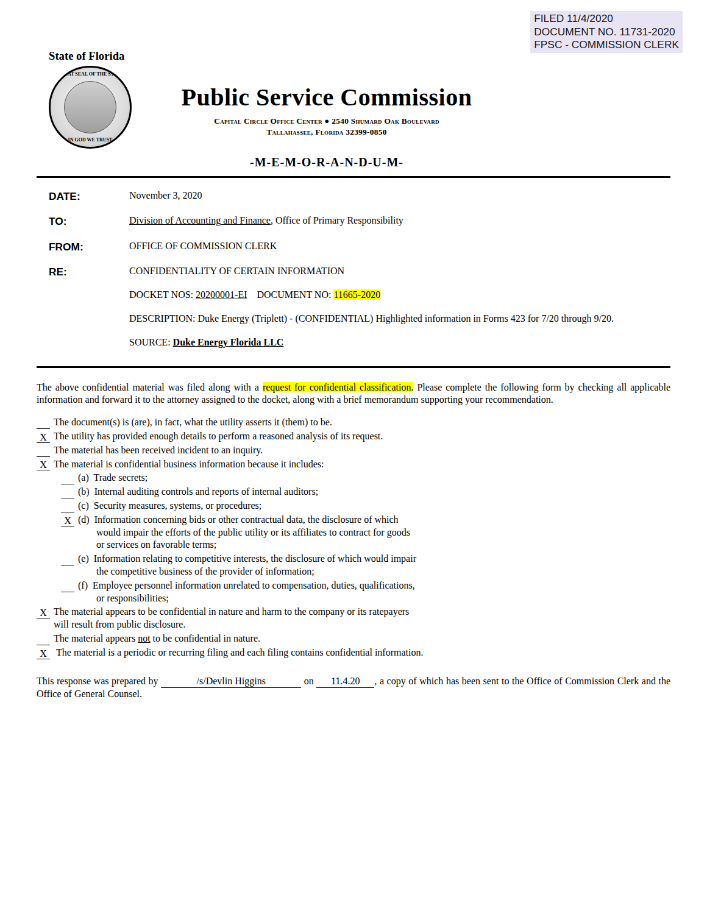FILED 11/4/2020
DOCUMENT NO. 11731-2020
FPSC - COMMISSION CLERK
State of Florida
GREAT SEAL OF THE STATE
IN GOD WE TRUST
Public Service Commission
Capital Circle Office Center ● 2540 Shumard Oak Boulevard
Tallahassee, Florida 32399-0850
-M-E-M-O-R-A-N-D-U-M-
| DATE: | November 3, 2020 |
| TO: | Division of Accounting and Finance , Office of Primary Responsibility |
| FROM: | OFFICE OF COMMISSION CLERK |
| RE: | CONFIDENTIALITY OF CERTAIN INFORMATION DOCKET NOS: 20200001-EI DOCUMENT NO: 11665-2020 DESCRIPTION: Duke Energy (Triplett) - (CONFIDENTIAL) Highlighted information in Forms 423 for 7/20 through 9/20. SOURCE: Duke Energy Florida LLC |
The above confidential material was filed along with a request for confidential classification. Please complete the following form by checking all applicable information and forward it to the attorney assigned to the docket, along with a brief memorandum supporting your recommendation.
The document(s) is (are), in fact, what the utility asserts it (them) to be.
XThe utility has provided enough details to perform a reasoned analysis of its request.
The material has been received incident to an inquiry.
XThe material is confidential business information because it includes:
(a) Trade secrets;
(b) Internal auditing controls and reports of internal auditors;
(c) Security measures, systems, or procedures;
X(d) Information concerning bids or other contractual data, the disclosure of which would impair the efforts of the public utility or its affiliates to contract for goods or services on favorable terms;
(e) Information relating to competitive interests, the disclosure of which would impair the competitive business of the provider of information;
(f) Employee personnel information unrelated to compensation, duties, qualifications, or responsibilities;
XThe material appears to be confidential in nature and harm to the company or its ratepayers will result from public disclosure.
The material appears not to be confidential in nature.
X The material is a periodic or recurring filing and each filing contains confidential information.
This response was prepared by /s/Devlin Higgins on 11.4.20, a copy of which has been sent to the Office of Commission Clerk and the Office of General Counsel.